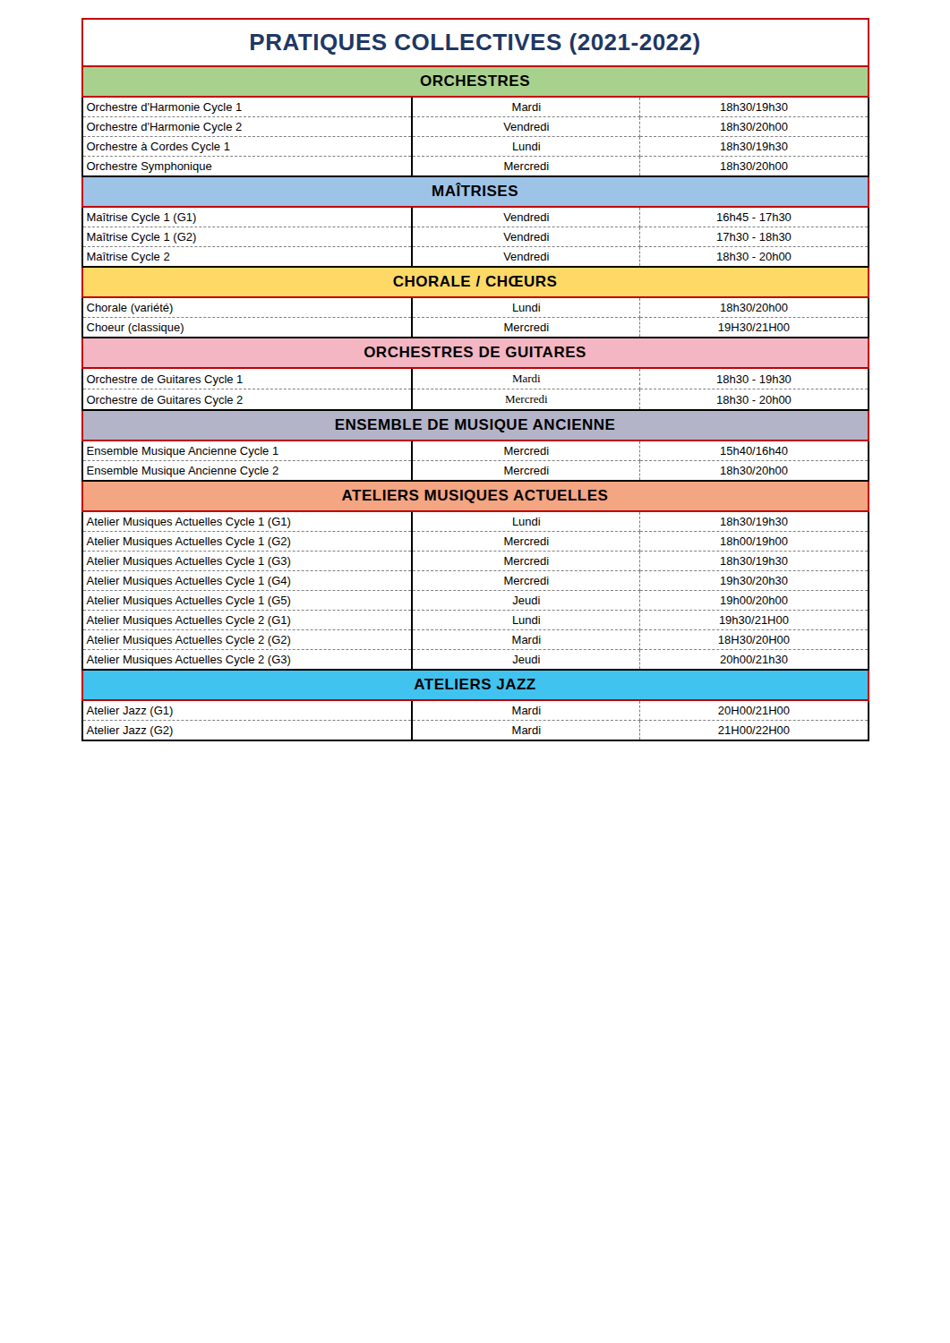PRATIQUES COLLECTIVES (2021-2022)
| ORCHESTRES |
| --- |
| Orchestre d'Harmonie Cycle 1 | Mardi | 18h30/19h30 |
| Orchestre d'Harmonie Cycle 2 | Vendredi | 18h30/20h00 |
| Orchestre à Cordes Cycle 1 | Lundi | 18h30/19h30 |
| Orchestre Symphonique | Mercredi | 18h30/20h00 |
| MAÎTRISES |
| Maîtrise Cycle 1 (G1) | Vendredi | 16h45 - 17h30 |
| Maîtrise Cycle 1 (G2) | Vendredi | 17h30 - 18h30 |
| Maîtrise Cycle 2 | Vendredi | 18h30 - 20h00 |
| CHORALE / CHŒURS |
| Chorale (variété) | Lundi | 18h30/20h00 |
| Choeur (classique) | Mercredi | 19H30/21H00 |
| ORCHESTRES DE GUITARES |
| Orchestre de Guitares Cycle 1 | Mardi | 18h30 - 19h30 |
| Orchestre de Guitares Cycle 2 | Mercredi | 18h30 - 20h00 |
| ENSEMBLE DE MUSIQUE ANCIENNE |
| Ensemble Musique Ancienne Cycle 1 | Mercredi | 15h40/16h40 |
| Ensemble Musique Ancienne Cycle 2 | Mercredi | 18h30/20h00 |
| ATELIERS MUSIQUES ACTUELLES |
| Atelier Musiques Actuelles Cycle 1 (G1) | Lundi | 18h30/19h30 |
| Atelier Musiques Actuelles Cycle 1 (G2) | Mercredi | 18h00/19h00 |
| Atelier Musiques Actuelles Cycle 1 (G3) | Mercredi | 18h30/19h30 |
| Atelier Musiques Actuelles Cycle 1 (G4) | Mercredi | 19h30/20h30 |
| Atelier Musiques Actuelles Cycle 1 (G5) | Jeudi | 19h00/20h00 |
| Atelier Musiques Actuelles Cycle 2 (G1) | Lundi | 19h30/21H00 |
| Atelier Musiques Actuelles Cycle 2 (G2) | Mardi | 18H30/20H00 |
| Atelier Musiques Actuelles Cycle 2 (G3) | Jeudi | 20h00/21h30 |
| ATELIERS JAZZ |
| Atelier Jazz (G1) | Mardi | 20H00/21H00 |
| Atelier Jazz (G2) | Mardi | 21H00/22H00 |